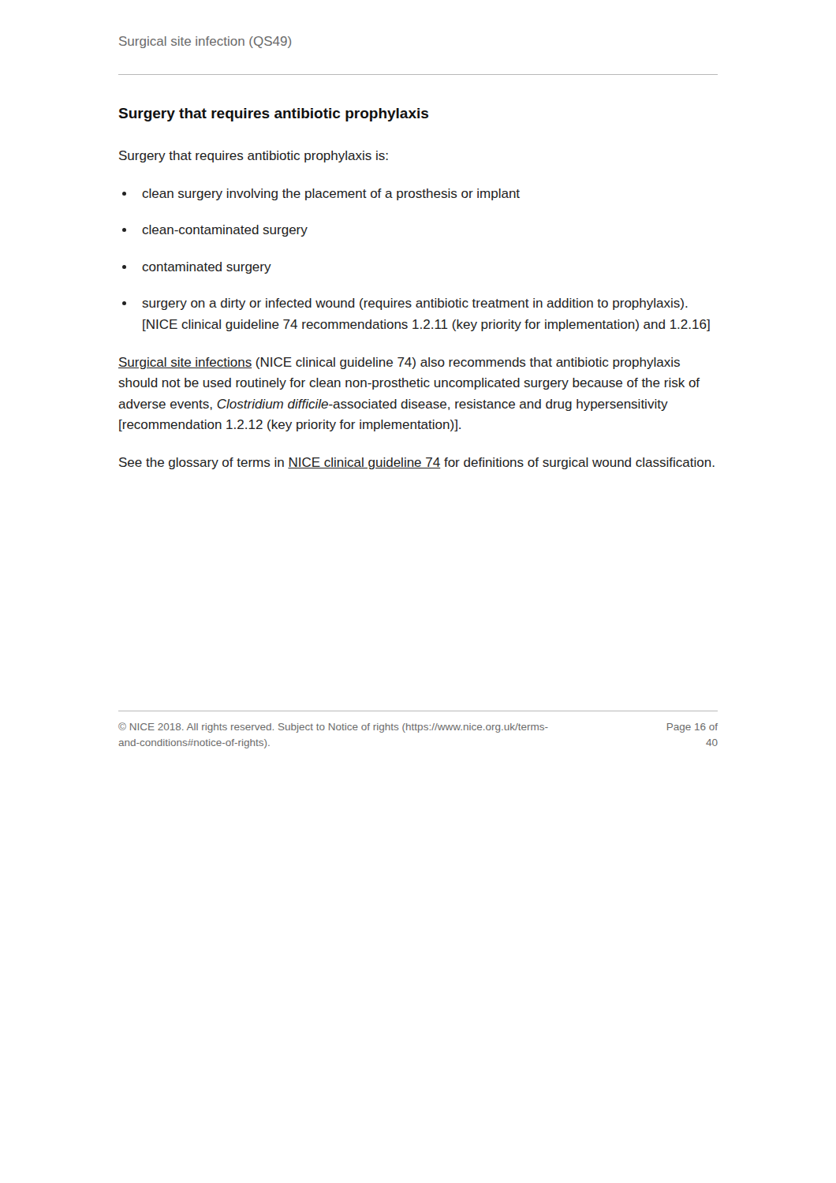Surgical site infection (QS49)
Surgery that requires antibiotic prophylaxis
Surgery that requires antibiotic prophylaxis is:
clean surgery involving the placement of a prosthesis or implant
clean-contaminated surgery
contaminated surgery
surgery on a dirty or infected wound (requires antibiotic treatment in addition to prophylaxis). [NICE clinical guideline 74 recommendations 1.2.11 (key priority for implementation) and 1.2.16]
Surgical site infections (NICE clinical guideline 74) also recommends that antibiotic prophylaxis should not be used routinely for clean non-prosthetic uncomplicated surgery because of the risk of adverse events, Clostridium difficile-associated disease, resistance and drug hypersensitivity [recommendation 1.2.12 (key priority for implementation)].
See the glossary of terms in NICE clinical guideline 74 for definitions of surgical wound classification.
© NICE 2018. All rights reserved. Subject to Notice of rights (https://www.nice.org.uk/terms-and-conditions#notice-of-rights).
Page 16 of
40